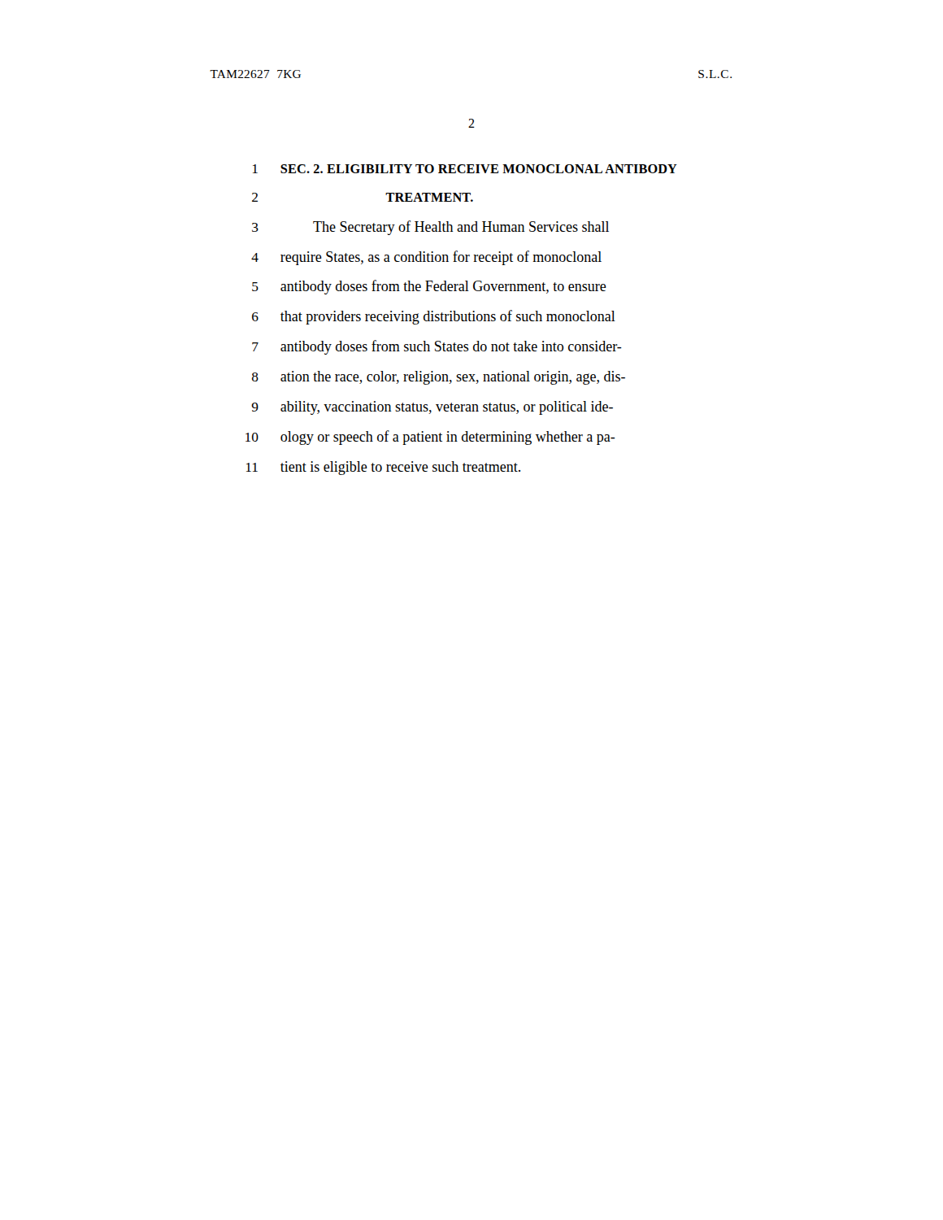TAM22627 7KG S.L.C.
2
1 SEC. 2. ELIGIBILITY TO RECEIVE MONOCLONAL ANTIBODY
2 TREATMENT.
3 The Secretary of Health and Human Services shall
4 require States, as a condition for receipt of monoclonal
5 antibody doses from the Federal Government, to ensure
6 that providers receiving distributions of such monoclonal
7 antibody doses from such States do not take into consider-
8 ation the race, color, religion, sex, national origin, age, dis-
9 ability, vaccination status, veteran status, or political ide-
10 ology or speech of a patient in determining whether a pa-
11 tient is eligible to receive such treatment.